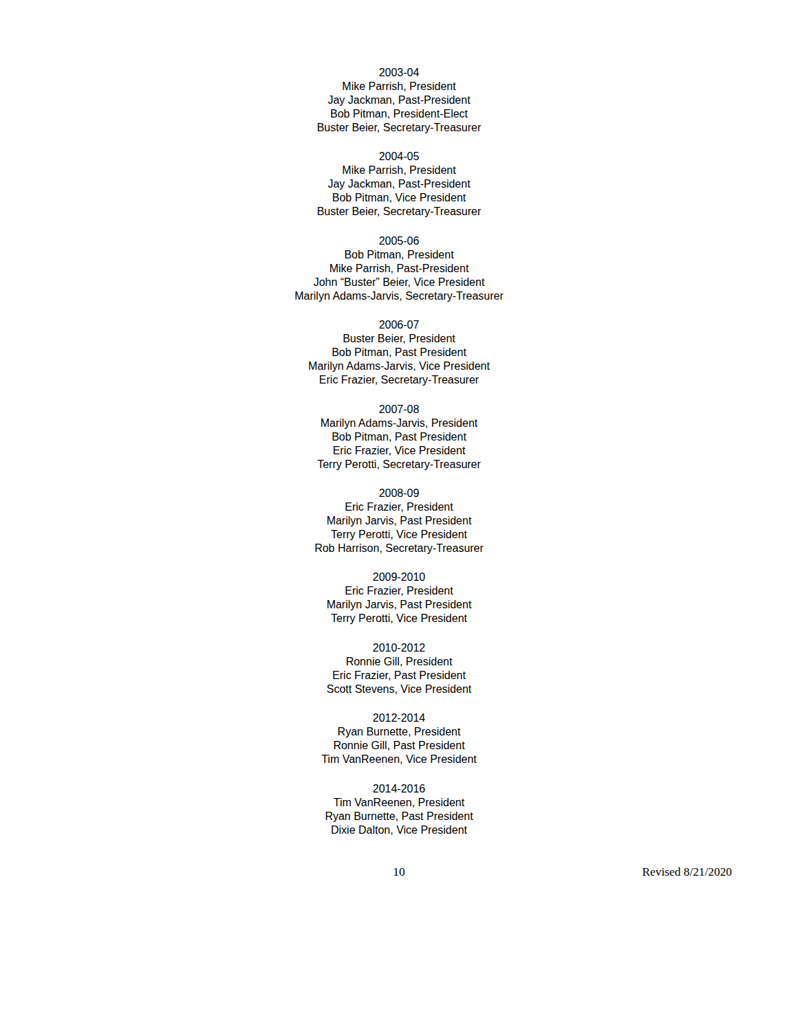2003-04
Mike Parrish, President
Jay Jackman, Past-President
Bob Pitman, President-Elect
Buster Beier, Secretary-Treasurer
2004-05
Mike Parrish, President
Jay Jackman, Past-President
Bob Pitman, Vice President
Buster Beier, Secretary-Treasurer
2005-06
Bob Pitman, President
Mike Parrish, Past-President
John “Buster” Beier, Vice President
Marilyn Adams-Jarvis, Secretary-Treasurer
2006-07
Buster Beier, President
Bob Pitman, Past President
Marilyn Adams-Jarvis, Vice President
Eric Frazier, Secretary-Treasurer
2007-08
Marilyn Adams-Jarvis, President
Bob Pitman, Past President
Eric Frazier, Vice President
Terry Perotti, Secretary-Treasurer
2008-09
Eric Frazier, President
Marilyn Jarvis, Past President
Terry Perotti, Vice President
Rob Harrison, Secretary-Treasurer
2009-2010
Eric Frazier, President
Marilyn Jarvis, Past President
Terry Perotti, Vice President
2010-2012
Ronnie Gill, President
Eric Frazier, Past President
Scott Stevens, Vice President
2012-2014
Ryan Burnette, President
Ronnie Gill, Past President
Tim VanReenen, Vice President
2014-2016
Tim VanReenen, President
Ryan Burnette, Past President
Dixie Dalton, Vice President
10 Revised 8/21/2020